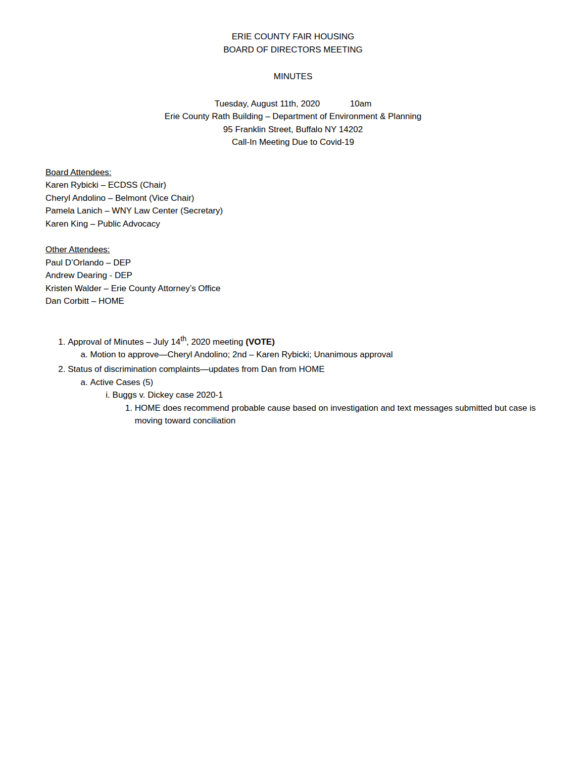ERIE COUNTY FAIR HOUSING
BOARD OF DIRECTORS MEETING
MINUTES
Tuesday, August 11th, 2020 10am
Erie County Rath Building – Department of Environment & Planning
95 Franklin Street, Buffalo NY 14202
Call-In Meeting Due to Covid-19
Board Attendees:
Karen Rybicki – ECDSS (Chair)
Cheryl Andolino – Belmont (Vice Chair)
Pamela Lanich – WNY Law Center (Secretary)
Karen King – Public Advocacy
Other Attendees:
Paul D’Orlando – DEP
Andrew Dearing - DEP
Kristen Walder – Erie County Attorney’s Office
Dan Corbitt – HOME
Approval of Minutes – July 14th, 2020 meeting (VOTE)
Motion to approve—Cheryl Andolino; 2nd – Karen Rybicki; Unanimous approval
Status of discrimination complaints—updates from Dan from HOME
Active Cases (5)
Buggs v. Dickey case 2020-1
HOME does recommend probable cause based on investigation and text messages submitted but case is moving toward conciliation